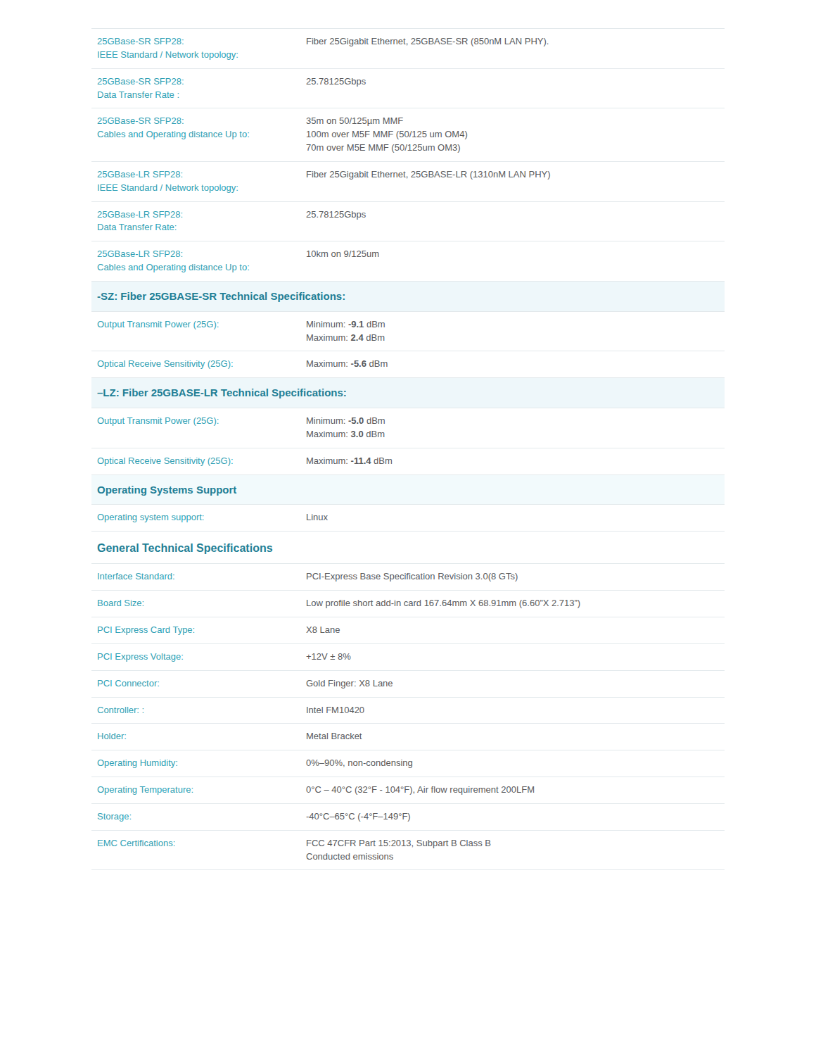| 25GBase-SR SFP28: IEEE Standard / Network topology: | Fiber 25Gigabit Ethernet, 25GBASE-SR (850nM LAN PHY). |
| 25GBase-SR SFP28: Data Transfer Rate : | 25.78125Gbps |
| 25GBase-SR SFP28: Cables and Operating distance Up to: | 35m on 50/125µm MMF 100m over M5F MMF (50/125 um OM4) 70m over M5E MMF (50/125um OM3) |
| 25GBase-LR SFP28: IEEE Standard / Network topology: | Fiber 25Gigabit Ethernet, 25GBASE-LR (1310nM LAN PHY) |
| 25GBase-LR SFP28: Data Transfer Rate: | 25.78125Gbps |
| 25GBase-LR SFP28: Cables and Operating distance Up to: | 10km on 9/125um |
| -SZ: Fiber 25GBASE-SR Technical Specifications: |
| Output Transmit Power (25G): | Minimum: -9.1 dBm Maximum: 2.4 dBm |
| Optical Receive Sensitivity (25G): | Maximum: -5.6 dBm |
| –LZ: Fiber 25GBASE-LR Technical Specifications: |
| Output Transmit Power (25G): | Minimum: -5.0 dBm Maximum: 3.0 dBm |
| Optical Receive Sensitivity (25G): | Maximum: -11.4 dBm |
| Operating Systems Support |
| Operating system support: | Linux |
| General Technical Specifications |
| Interface Standard: | PCI-Express Base Specification Revision 3.0(8 GTs) |
| Board Size: | Low profile short add-in card 167.64mm X 68.91mm (6.60”X 2.713”) |
| PCI Express Card Type: | X8 Lane |
| PCI Express Voltage: | +12V ± 8% |
| PCI Connector: | Gold Finger: X8 Lane |
| Controller: : | Intel FM10420 |
| Holder: | Metal Bracket |
| Operating Humidity: | 0%–90%, non-condensing |
| Operating Temperature: | 0°C – 40°C (32°F - 104°F), Air flow requirement 200LFM |
| Storage: | -40°C–65°C (-4°F–149°F) |
| EMC Certifications: | FCC 47CFR Part 15:2013, Subpart B Class B Conducted emissions |